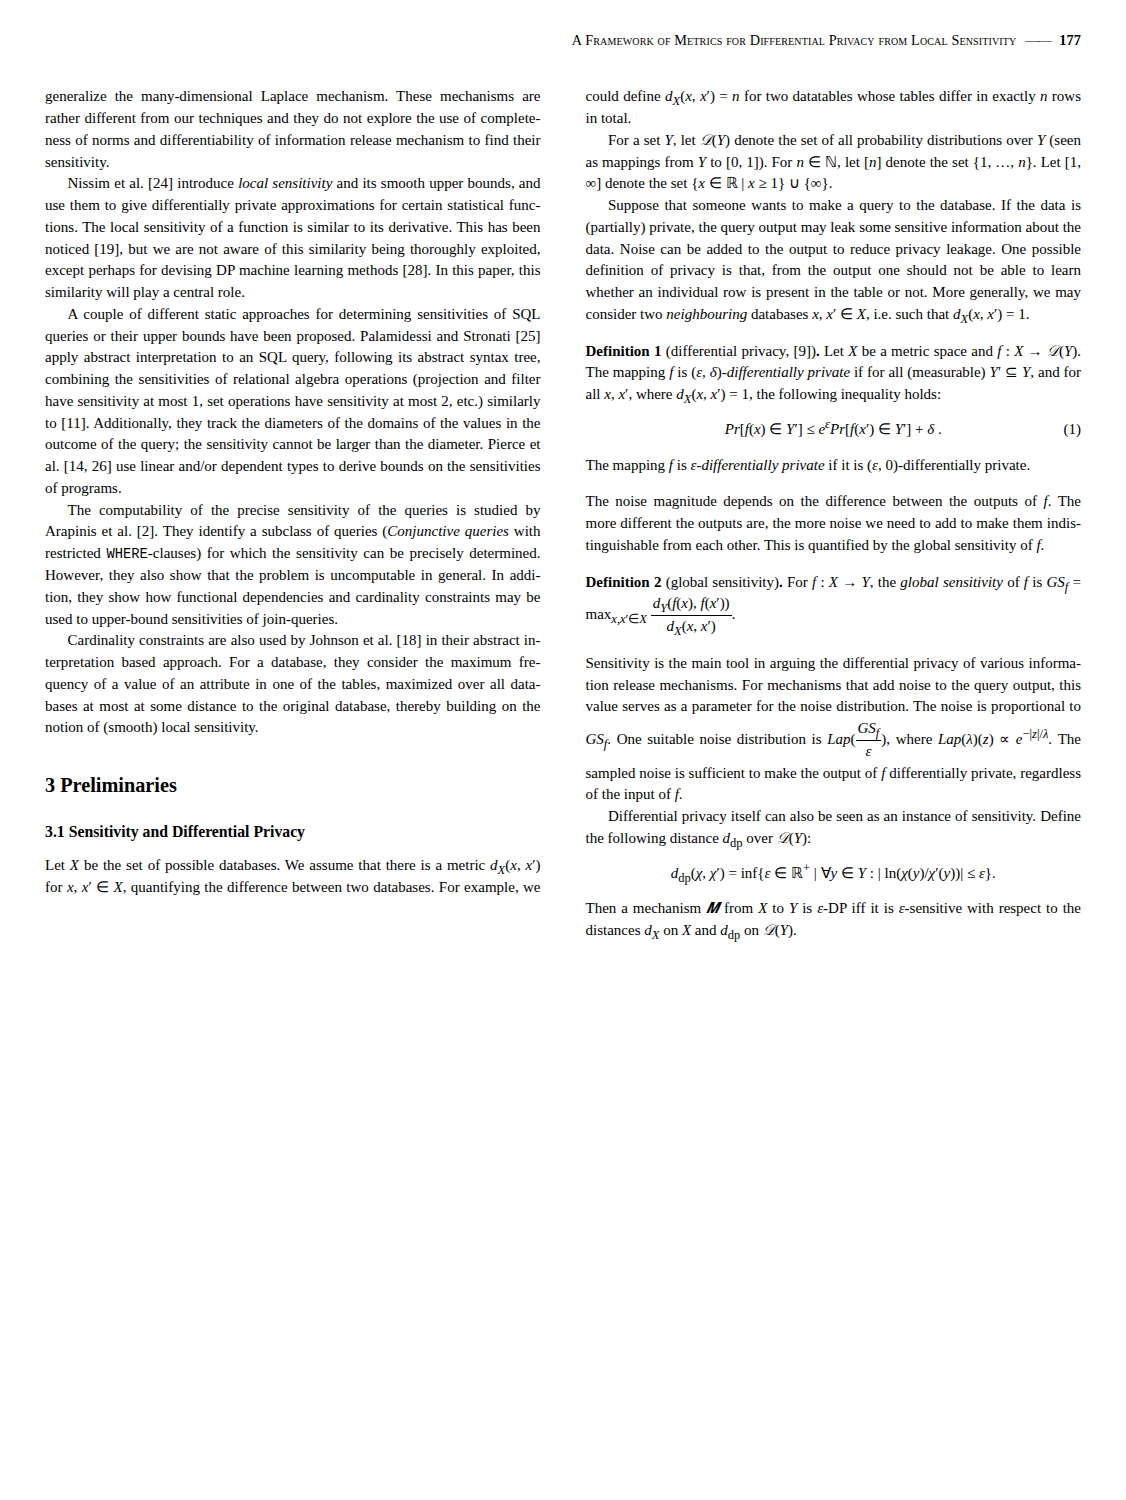A Framework of Metrics for Differential Privacy from Local Sensitivity——177
generalize the many-dimensional Laplace mechanism. These mechanisms are rather different from our techniques and they do not explore the use of completeness of norms and differentiability of information release mechanism to find their sensitivity.
Nissim et al. [24] introduce local sensitivity and its smooth upper bounds, and use them to give differentially private approximations for certain statistical functions. The local sensitivity of a function is similar to its derivative. This has been noticed [19], but we are not aware of this similarity being thoroughly exploited, except perhaps for devising DP machine learning methods [28]. In this paper, this similarity will play a central role.
A couple of different static approaches for determining sensitivities of SQL queries or their upper bounds have been proposed. Palamidessi and Stronati [25] apply abstract interpretation to an SQL query, following its abstract syntax tree, combining the sensitivities of relational algebra operations (projection and filter have sensitivity at most 1, set operations have sensitivity at most 2, etc.) similarly to [11]. Additionally, they track the diameters of the domains of the values in the outcome of the query; the sensitivity cannot be larger than the diameter. Pierce et al. [14, 26] use linear and/or dependent types to derive bounds on the sensitivities of programs.
The computability of the precise sensitivity of the queries is studied by Arapinis et al. [2]. They identify a subclass of queries (Conjunctive queries with restricted WHERE-clauses) for which the sensitivity can be precisely determined. However, they also show that the problem is uncomputable in general. In addition, they show how functional dependencies and cardinality constraints may be used to upper-bound sensitivities of join-queries.
Cardinality constraints are also used by Johnson et al. [18] in their abstract interpretation based approach. For a database, they consider the maximum frequency of a value of an attribute in one of the tables, maximized over all databases at most at some distance to the original database, thereby building on the notion of (smooth) local sensitivity.
3 Preliminaries
3.1 Sensitivity and Differential Privacy
Let X be the set of possible databases. We assume that there is a metric dX(x, x′) for x, x′ ∈ X, quantifying the difference between two databases. For example, we could define dX(x, x′) = n for two datatables whose tables differ in exactly n rows in total.
For a set Y, let 𝒟(Y) denote the set of all probability distributions over Y (seen as mappings from Y to [0, 1]). For n ∈ ℕ, let [n] denote the set {1, …, n}. Let [1, ∞] denote the set {x ∈ ℝ | x ≥ 1} ∪ {∞}.
Suppose that someone wants to make a query to the database. If the data is (partially) private, the query output may leak some sensitive information about the data. Noise can be added to the output to reduce privacy leakage. One possible definition of privacy is that, from the output one should not be able to learn whether an individual row is present in the table or not. More generally, we may consider two neighbouring databases x, x′ ∈ X, i.e. such that dX(x, x′) = 1.
Definition 1 (differential privacy, [9]). Let X be a metric space and f : X → 𝒟(Y). The mapping f is (ε, δ)-differentially private if for all (measurable) Y′ ⊆ Y, and for all x, x′, where dX(x, x′) = 1, the following inequality holds:
Pr[f(x) ∈ Y′] ≤ eεPr[f(x′) ∈ Y′] + δ . (1)
The mapping f is ε-differentially private if it is (ε, 0)-differentially private.
The noise magnitude depends on the difference between the outputs of f. The more different the outputs are, the more noise we need to add to make them indistinguishable from each other. This is quantified by the global sensitivity of f.
Definition 2 (global sensitivity). For f : X → Y, the global sensitivity of f is GSf = maxx,x′∈X dY(f(x), f(x′)) dX(x, x′).
Sensitivity is the main tool in arguing the differential privacy of various information release mechanisms. For mechanisms that add noise to the query output, this value serves as a parameter for the noise distribution. The noise is proportional to GSf. One suitable noise distribution is Lap(GSf ε), where Lap(λ)(z) ∝ e−|z|/λ. The sampled noise is sufficient to make the output of f differentially private, regardless of the input of f.
Differential privacy itself can also be seen as an instance of sensitivity. Define the following distance ddp over 𝒟(Y):
ddp(χ, χ′) = inf{ε ∈ ℝ+ | ∀y ∈ Y : | ln(χ(y)/χ′(y))| ≤ ε}.
Then a mechanism 𝑴 from X to Y is ε-DP iff it is ε-sensitive with respect to the distances dX on X and ddp on 𝒟(Y).